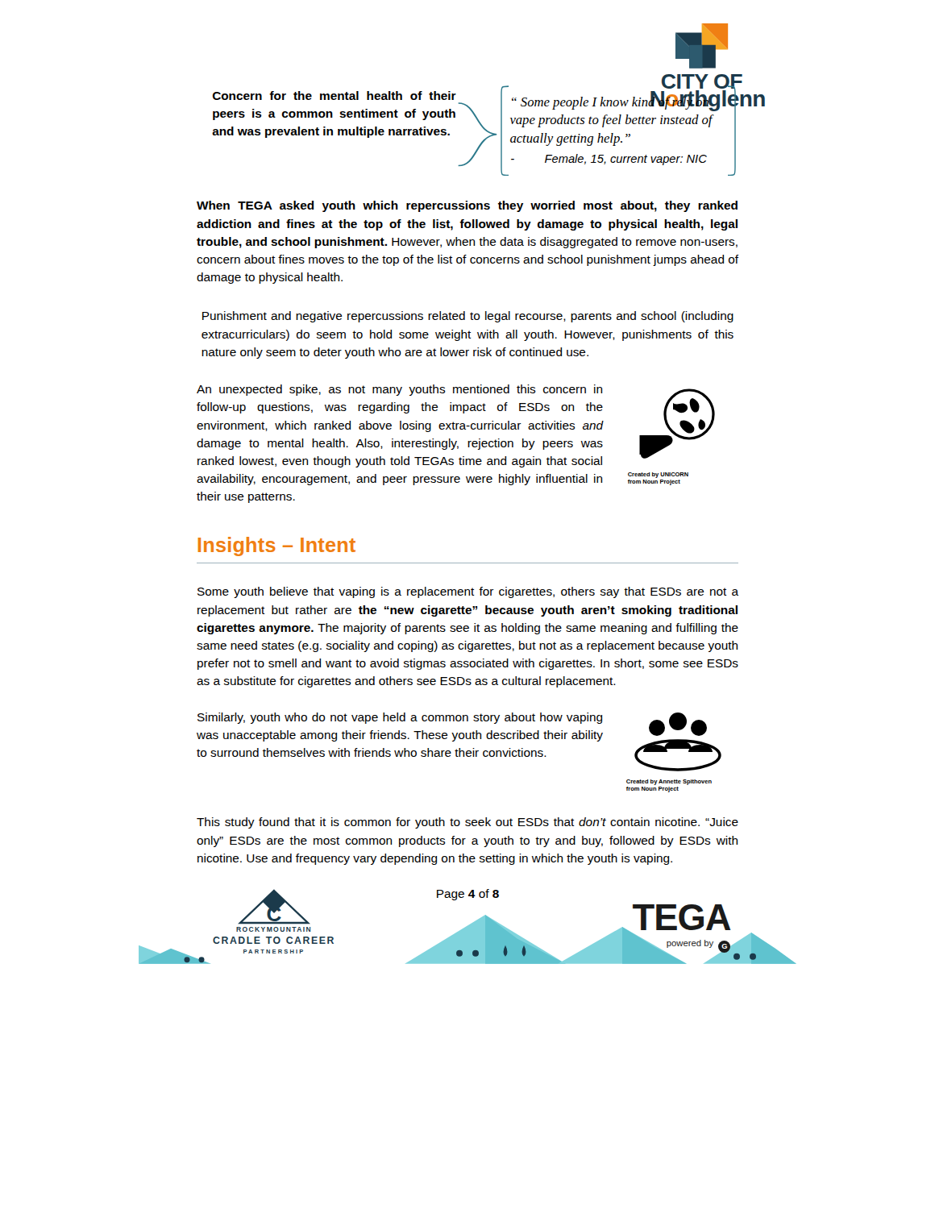CITY OF
Northglenn
Concern for the mental health of their peers is a common sentiment of youth and was prevalent in multiple narratives.
“ Some people I know kind of rely on vape products to feel better instead of actually getting help.”
-Female, 15, current vaper: NIC
When TEGA asked youth which repercussions they worried most about, they ranked addiction and fines at the top of the list, followed by damage to physical health, legal trouble, and school punishment. However, when the data is disaggregated to remove non-users, concern about fines moves to the top of the list of concerns and school punishment jumps ahead of damage to physical health.
Punishment and negative repercussions related to legal recourse, parents and school (including extracurriculars) do seem to hold some weight with all youth. However, punishments of this nature only seem to deter youth who are at lower risk of continued use.
An unexpected spike, as not many youths mentioned this concern in follow-up questions, was regarding the impact of ESDs on the environment, which ranked above losing extra-curricular activities and damage to mental health. Also, interestingly, rejection by peers was ranked lowest, even though youth told TEGAs time and again that social availability, encouragement, and peer pressure were highly influential in their use patterns.
Created by UNICORN
from Noun Project
Insights – Intent
Some youth believe that vaping is a replacement for cigarettes, others say that ESDs are not a replacement but rather are the “new cigarette” because youth aren’t smoking traditional cigarettes anymore. The majority of parents see it as holding the same meaning and fulfilling the same need states (e.g. sociality and coping) as cigarettes, but not as a replacement because youth prefer not to smell and want to avoid stigmas associated with cigarettes. In short, some see ESDs as a substitute for cigarettes and others see ESDs as a cultural replacement.
Similarly, youth who do not vape held a common story about how vaping was unacceptable among their friends. These youth described their ability to surround themselves with friends who share their convictions.
Created by Annette Spithoven
from Noun Project
This study found that it is common for youth to seek out ESDs that don’t contain nicotine. “Juice only” ESDs are the most common products for a youth to try and buy, followed by ESDs with nicotine. Use and frequency vary depending on the setting in which the youth is vaping.
Page 4 of 8
C
ROCKYMOUNTAIN
CRADLE TO CAREER
PARTNERSHIP
TEGA
powered by G